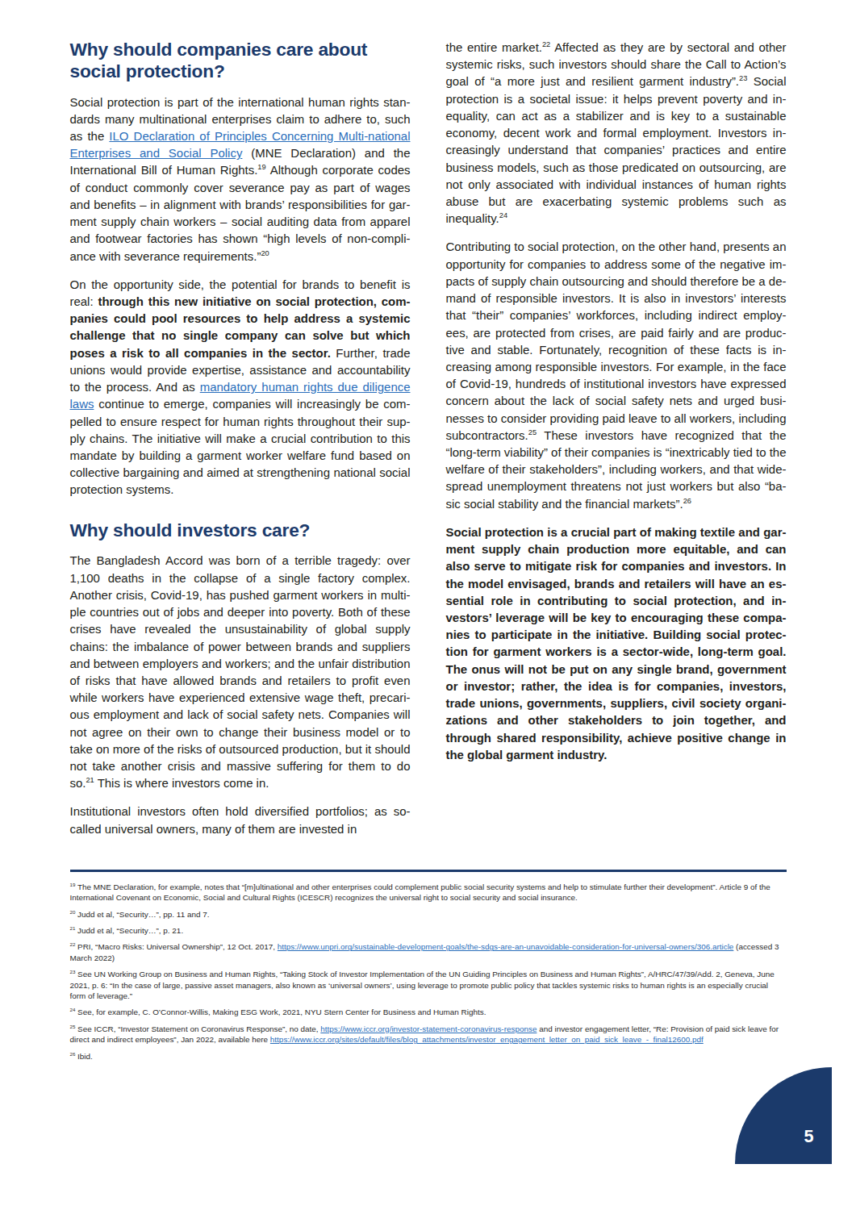Why should companies care about social protection?
Social protection is part of the international human rights standards many multinational enterprises claim to adhere to, such as the ILO Declaration of Principles Concerning Multi-national Enterprises and Social Policy (MNE Declaration) and the International Bill of Human Rights.19 Although corporate codes of conduct commonly cover severance pay as part of wages and benefits – in alignment with brands’ responsibilities for garment supply chain workers – social auditing data from apparel and footwear factories has shown “high levels of non-compliance with severance requirements.”20
On the opportunity side, the potential for brands to benefit is real: through this new initiative on social protection, companies could pool resources to help address a systemic challenge that no single company can solve but which poses a risk to all companies in the sector. Further, trade unions would provide expertise, assistance and accountability to the process. And as mandatory human rights due diligence laws continue to emerge, companies will increasingly be compelled to ensure respect for human rights throughout their supply chains. The initiative will make a crucial contribution to this mandate by building a garment worker welfare fund based on collective bargaining and aimed at strengthening national social protection systems.
Why should investors care?
The Bangladesh Accord was born of a terrible tragedy: over 1,100 deaths in the collapse of a single factory complex. Another crisis, Covid-19, has pushed garment workers in multiple countries out of jobs and deeper into poverty. Both of these crises have revealed the unsustainability of global supply chains: the imbalance of power between brands and suppliers and between employers and workers; and the unfair distribution of risks that have allowed brands and retailers to profit even while workers have experienced extensive wage theft, precarious employment and lack of social safety nets. Companies will not agree on their own to change their business model or to take on more of the risks of outsourced production, but it should not take another crisis and massive suffering for them to do so.21 This is where investors come in.
Institutional investors often hold diversified portfolios; as so-called universal owners, many of them are invested in
the entire market.22 Affected as they are by sectoral and other systemic risks, such investors should share the Call to Action’s goal of “a more just and resilient garment industry”.23 Social protection is a societal issue: it helps prevent poverty and inequality, can act as a stabilizer and is key to a sustainable economy, decent work and formal employment. Investors increasingly understand that companies’ practices and entire business models, such as those predicated on outsourcing, are not only associated with individual instances of human rights abuse but are exacerbating systemic problems such as inequality.24
Contributing to social protection, on the other hand, presents an opportunity for companies to address some of the negative impacts of supply chain outsourcing and should therefore be a demand of responsible investors. It is also in investors’ interests that “their” companies’ workforces, including indirect employees, are protected from crises, are paid fairly and are productive and stable. Fortunately, recognition of these facts is increasing among responsible investors. For example, in the face of Covid-19, hundreds of institutional investors have expressed concern about the lack of social safety nets and urged businesses to consider providing paid leave to all workers, including subcontractors.25 These investors have recognized that the “long-term viability” of their companies is “inextricably tied to the welfare of their stakeholders”, including workers, and that widespread unemployment threatens not just workers but also “basic social stability and the financial markets”.26
Social protection is a crucial part of making textile and garment supply chain production more equitable, and can also serve to mitigate risk for companies and investors. In the model envisaged, brands and retailers will have an essential role in contributing to social protection, and investors’ leverage will be key to encouraging these companies to participate in the initiative. Building social protection for garment workers is a sector-wide, long-term goal. The onus will not be put on any single brand, government or investor; rather, the idea is for companies, investors, trade unions, governments, suppliers, civil society organizations and other stakeholders to join together, and through shared responsibility, achieve positive change in the global garment industry.
19 The MNE Declaration, for example, notes that “[m]ultinational and other enterprises could complement public social security systems and help to stimulate further their development”. Article 9 of the International Covenant on Economic, Social and Cultural Rights (ICESCR) recognizes the universal right to social security and social insurance.
20 Judd et al, “Security…”, pp. 11 and 7.
21 Judd et al, “Security…”, p. 21.
22 PRI, “Macro Risks: Universal Ownership”, 12 Oct. 2017, https://www.unpri.org/sustainable-development-goals/the-sdgs-are-an-unavoidable-consideration-for-universal-owners/306.article (accessed 3 March 2022)
23 See UN Working Group on Business and Human Rights, “Taking Stock of Investor Implementation of the UN Guiding Principles on Business and Human Rights”, A/HRC/47/39/Add. 2, Geneva, June 2021, p. 6: “In the case of large, passive asset managers, also known as ‘universal owners’, using leverage to promote public policy that tackles systemic risks to human rights is an especially crucial form of leverage.”
24 See, for example, C. O’Connor-Willis, Making ESG Work, 2021, NYU Stern Center for Business and Human Rights.
25 See ICCR, “Investor Statement on Coronavirus Response”, no date, https://www.iccr.org/investor-statement-coronavirus-response and investor engagement letter, “Re: Provision of paid sick leave for direct and indirect employees”, Jan 2022, available here https://www.iccr.org/sites/default/files/blog_attachments/investor_engagement_letter_on_paid_sick_leave_-_final12600.pdf
26 Ibid.
5